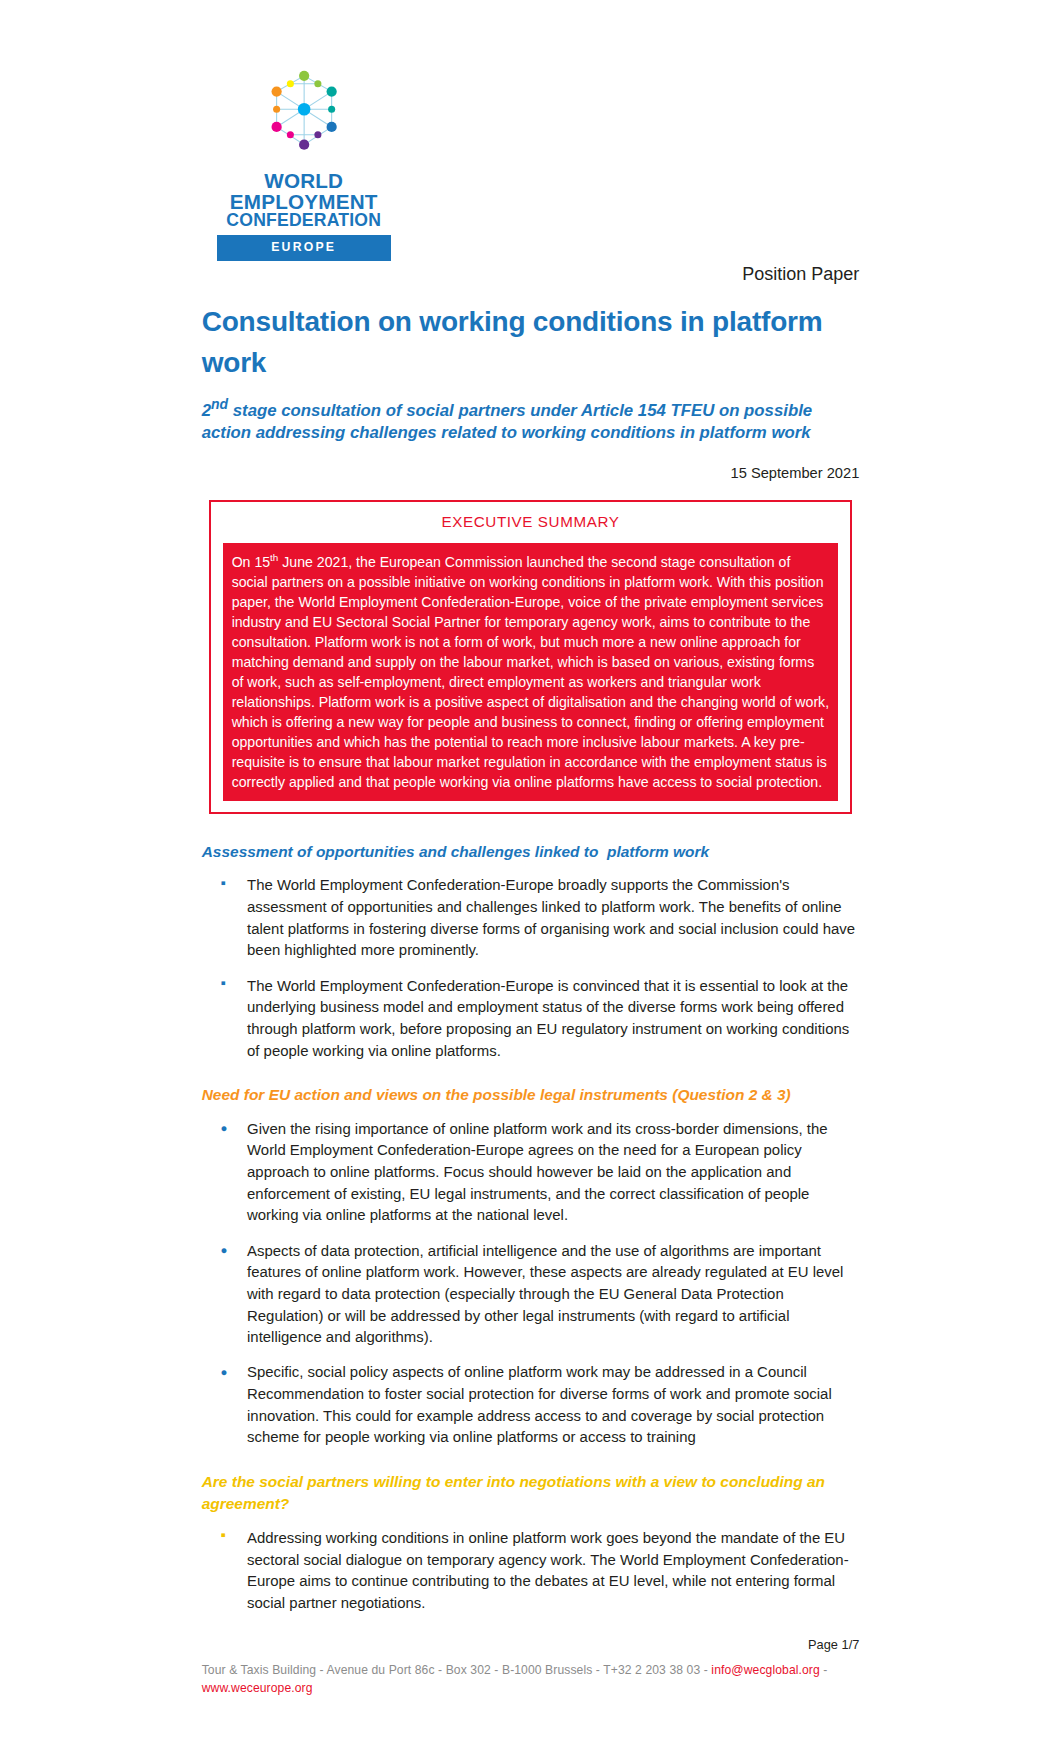WORLD
EMPLOYMENT
CONFEDERATION
EUROPE
Position Paper
Consultation on working conditions in platform work
2nd stage consultation of social partners under Article 154 TFEU on possible action addressing challenges related to working conditions in platform work
15 September 2021
EXECUTIVE SUMMARY
On 15th June 2021, the European Commission launched the second stage consultation of social partners on a possible initiative on working conditions in platform work. With this position paper, the World Employment Confederation-Europe, voice of the private employment services industry and EU Sectoral Social Partner for temporary agency work, aims to contribute to the consultation. Platform work is not a form of work, but much more a new online approach for matching demand and supply on the labour market, which is based on various, existing forms of work, such as self-employment, direct employment as workers and triangular work relationships. Platform work is a positive aspect of digitalisation and the changing world of work, which is offering a new way for people and business to connect, finding or offering employment opportunities and which has the potential to reach more inclusive labour markets. A key pre-requisite is to ensure that labour market regulation in accordance with the employment status is correctly applied and that people working via online platforms have access to social protection.
Assessment of opportunities and challenges linked to platform work
The World Employment Confederation-Europe broadly supports the Commission's assessment of opportunities and challenges linked to platform work. The benefits of online talent platforms in fostering diverse forms of organising work and social inclusion could have been highlighted more prominently.
The World Employment Confederation-Europe is convinced that it is essential to look at the underlying business model and employment status of the diverse forms work being offered through platform work, before proposing an EU regulatory instrument on working conditions of people working via online platforms.
Need for EU action and views on the possible legal instruments (Question 2 & 3)
Given the rising importance of online platform work and its cross-border dimensions, the World Employment Confederation-Europe agrees on the need for a European policy approach to online platforms. Focus should however be laid on the application and enforcement of existing, EU legal instruments, and the correct classification of people working via online platforms at the national level.
Aspects of data protection, artificial intelligence and the use of algorithms are important features of online platform work. However, these aspects are already regulated at EU level with regard to data protection (especially through the EU General Data Protection Regulation) or will be addressed by other legal instruments (with regard to artificial intelligence and algorithms).
Specific, social policy aspects of online platform work may be addressed in a Council Recommendation to foster social protection for diverse forms of work and promote social innovation. This could for example address access to and coverage by social protection scheme for people working via online platforms or access to training
Are the social partners willing to enter into negotiations with a view to concluding an agreement?
Addressing working conditions in online platform work goes beyond the mandate of the EU sectoral social dialogue on temporary agency work. The World Employment Confederation-Europe aims to continue contributing to the debates at EU level, while not entering formal social partner negotiations.
Page 1/7
Tour & Taxis Building - Avenue du Port 86c - Box 302 - B-1000 Brussels - T+32 2 203 38 03 - info@wecglobal.org - www.weceurope.org